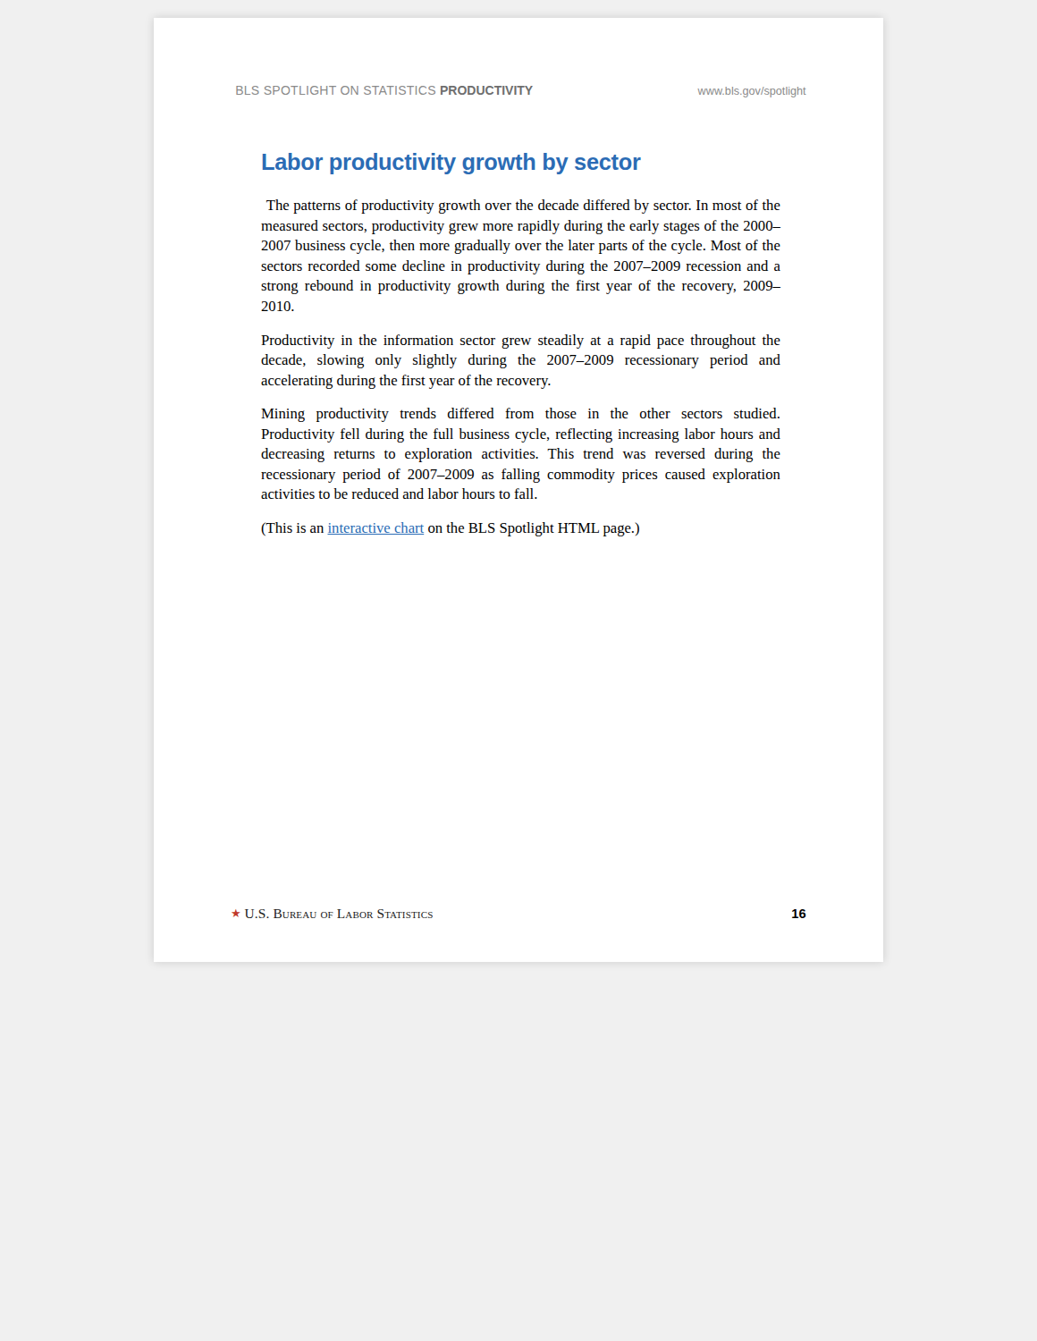BLS Spotlight on Statistics Productivity
www.bls.gov/spotlight
Labor productivity growth by sector
The patterns of productivity growth over the decade differed by sector. In most of the measured sectors, productivity grew more rapidly during the early stages of the 2000–2007 business cycle, then more gradually over the later parts of the cycle. Most of the sectors recorded some decline in productivity during the 2007–2009 recession and a strong rebound in productivity growth during the first year of the recovery, 2009–2010.
Productivity in the information sector grew steadily at a rapid pace throughout the decade, slowing only slightly during the 2007–2009 recessionary period and accelerating during the first year of the recovery.
Mining productivity trends differed from those in the other sectors studied. Productivity fell during the full business cycle, reflecting increasing labor hours and decreasing returns to exploration activities. This trend was reversed during the recessionary period of 2007–2009 as falling commodity prices caused exploration activities to be reduced and labor hours to fall.
(This is an interactive chart on the BLS Spotlight HTML page.)
★U.S. Bureau of Labor Statistics
16